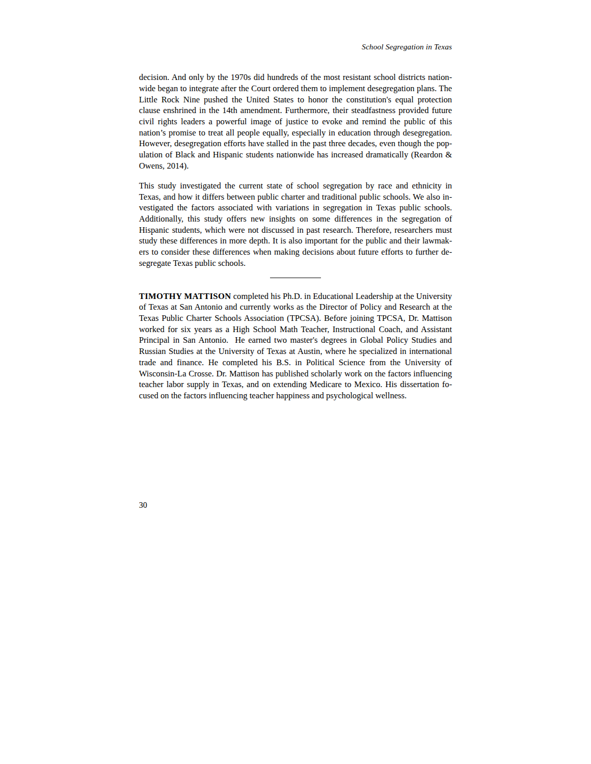School Segregation in Texas
decision. And only by the 1970s did hundreds of the most resistant school districts nationwide began to integrate after the Court ordered them to implement desegregation plans. The Little Rock Nine pushed the United States to honor the constitution's equal protection clause enshrined in the 14th amendment. Furthermore, their steadfastness provided future civil rights leaders a powerful image of justice to evoke and remind the public of this nation’s promise to treat all people equally, especially in education through desegregation. However, desegregation efforts have stalled in the past three decades, even though the population of Black and Hispanic students nationwide has increased dramatically (Reardon & Owens, 2014).
This study investigated the current state of school segregation by race and ethnicity in Texas, and how it differs between public charter and traditional public schools. We also investigated the factors associated with variations in segregation in Texas public schools. Additionally, this study offers new insights on some differences in the segregation of Hispanic students, which were not discussed in past research. Therefore, researchers must study these differences in more depth. It is also important for the public and their lawmakers to consider these differences when making decisions about future efforts to further desegregate Texas public schools.
TIMOTHY MATTISON completed his Ph.D. in Educational Leadership at the University of Texas at San Antonio and currently works as the Director of Policy and Research at the Texas Public Charter Schools Association (TPCSA). Before joining TPCSA, Dr. Mattison worked for six years as a High School Math Teacher, Instructional Coach, and Assistant Principal in San Antonio. He earned two master's degrees in Global Policy Studies and Russian Studies at the University of Texas at Austin, where he specialized in international trade and finance. He completed his B.S. in Political Science from the University of Wisconsin-La Crosse. Dr. Mattison has published scholarly work on the factors influencing teacher labor supply in Texas, and on extending Medicare to Mexico. His dissertation focused on the factors influencing teacher happiness and psychological wellness.
30